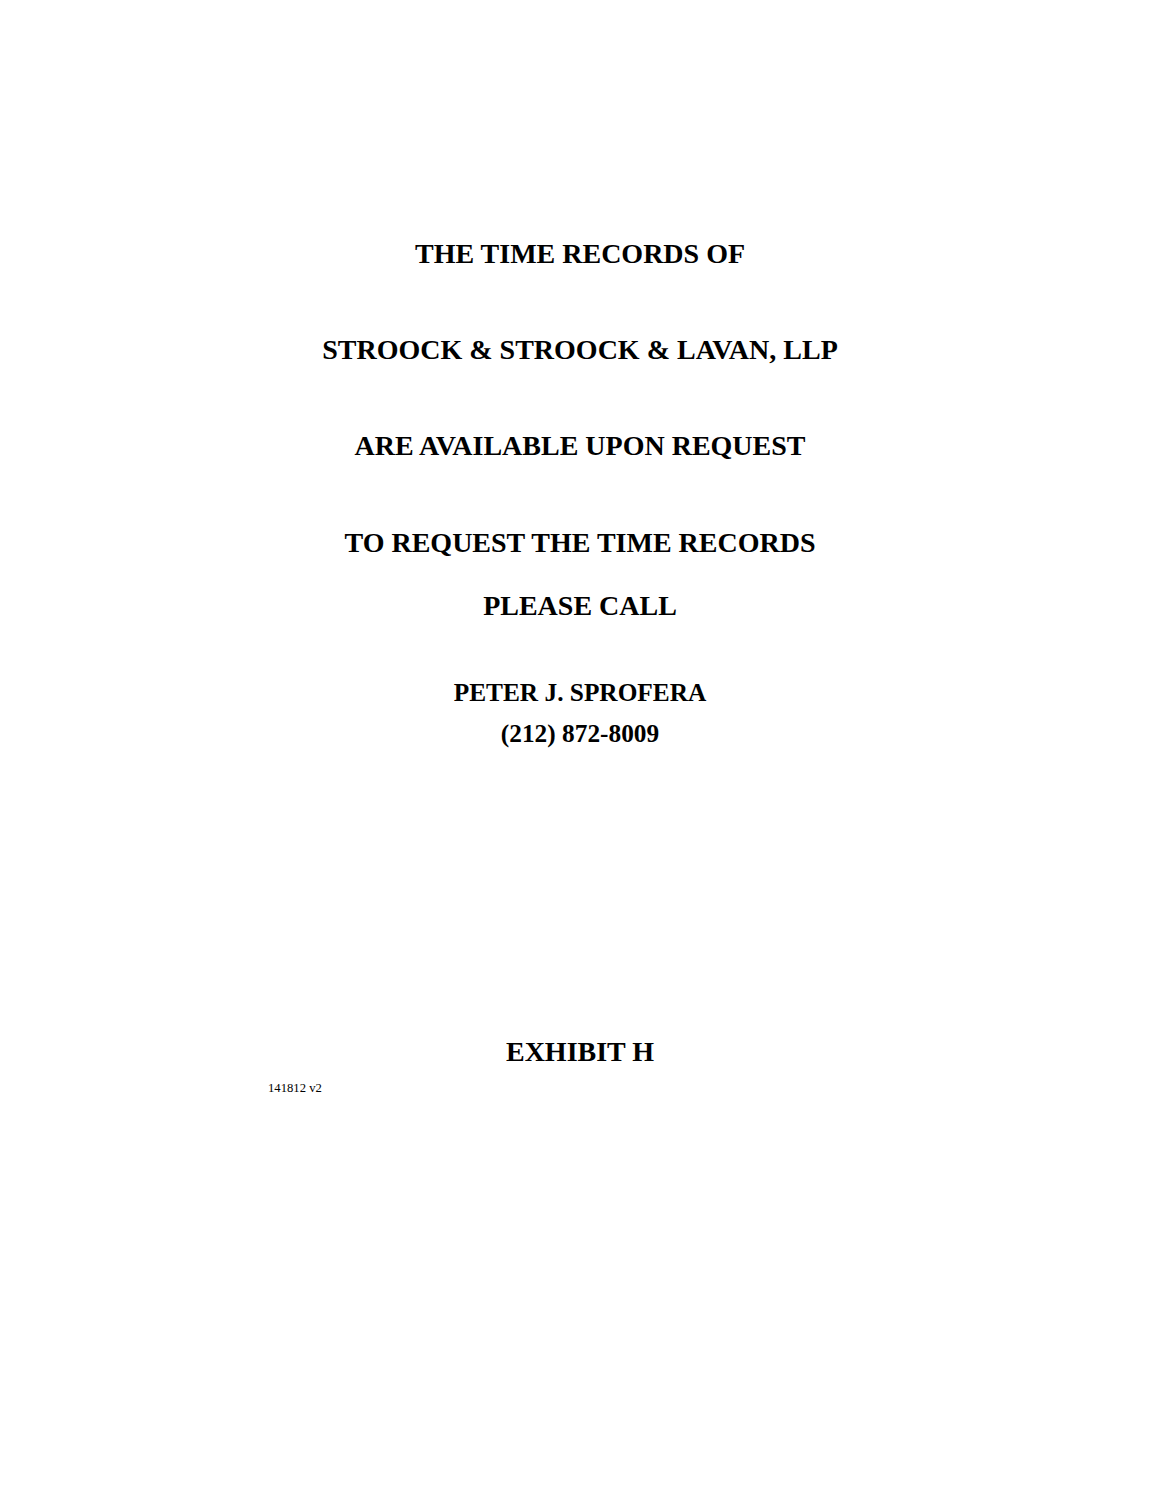THE TIME RECORDS OF
STROOCK & STROOCK & LAVAN, LLP
ARE AVAILABLE UPON REQUEST
TO REQUEST THE TIME RECORDS
PLEASE CALL
PETER J. SPROFERA
(212) 872-8009
EXHIBIT H
141812 v2